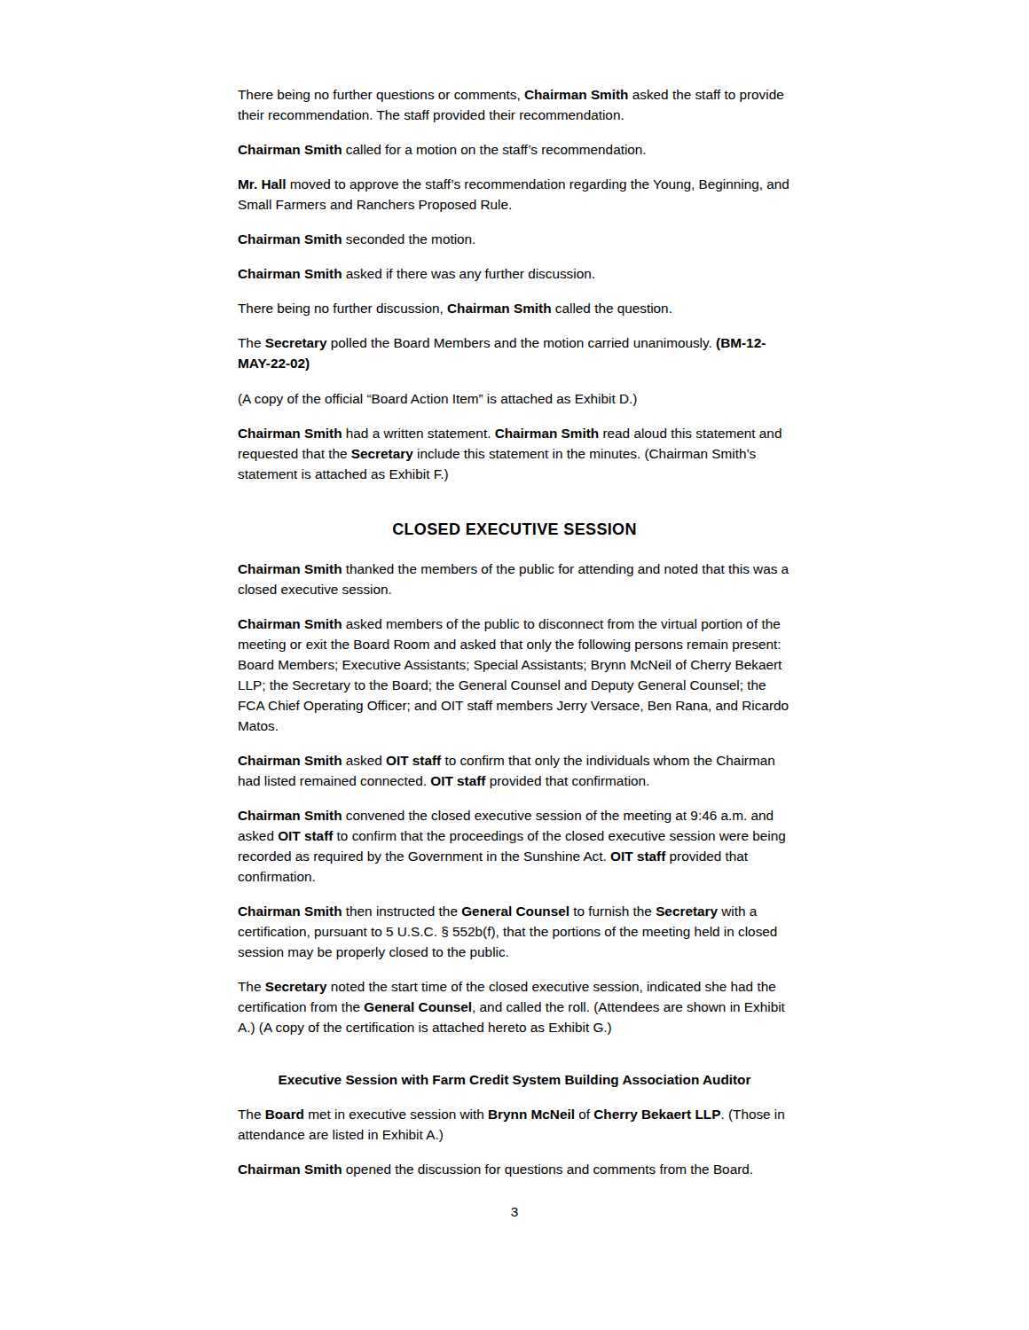There being no further questions or comments, Chairman Smith asked the staff to provide their recommendation. The staff provided their recommendation.
Chairman Smith called for a motion on the staff’s recommendation.
Mr. Hall moved to approve the staff’s recommendation regarding the Young, Beginning, and Small Farmers and Ranchers Proposed Rule.
Chairman Smith seconded the motion.
Chairman Smith asked if there was any further discussion.
There being no further discussion, Chairman Smith called the question.
The Secretary polled the Board Members and the motion carried unanimously. (BM-12-MAY-22-02)
(A copy of the official “Board Action Item” is attached as Exhibit D.)
Chairman Smith had a written statement. Chairman Smith read aloud this statement and requested that the Secretary include this statement in the minutes. (Chairman Smith’s statement is attached as Exhibit F.)
CLOSED EXECUTIVE SESSION
Chairman Smith thanked the members of the public for attending and noted that this was a closed executive session.
Chairman Smith asked members of the public to disconnect from the virtual portion of the meeting or exit the Board Room and asked that only the following persons remain present: Board Members; Executive Assistants; Special Assistants; Brynn McNeil of Cherry Bekaert LLP; the Secretary to the Board; the General Counsel and Deputy General Counsel; the FCA Chief Operating Officer; and OIT staff members Jerry Versace, Ben Rana, and Ricardo Matos.
Chairman Smith asked OIT staff to confirm that only the individuals whom the Chairman had listed remained connected. OIT staff provided that confirmation.
Chairman Smith convened the closed executive session of the meeting at 9:46 a.m. and asked OIT staff to confirm that the proceedings of the closed executive session were being recorded as required by the Government in the Sunshine Act. OIT staff provided that confirmation.
Chairman Smith then instructed the General Counsel to furnish the Secretary with a certification, pursuant to 5 U.S.C. § 552b(f), that the portions of the meeting held in closed session may be properly closed to the public.
The Secretary noted the start time of the closed executive session, indicated she had the certification from the General Counsel, and called the roll. (Attendees are shown in Exhibit A.) (A copy of the certification is attached hereto as Exhibit G.)
Executive Session with Farm Credit System Building Association Auditor
The Board met in executive session with Brynn McNeil of Cherry Bekaert LLP. (Those in attendance are listed in Exhibit A.)
Chairman Smith opened the discussion for questions and comments from the Board.
3